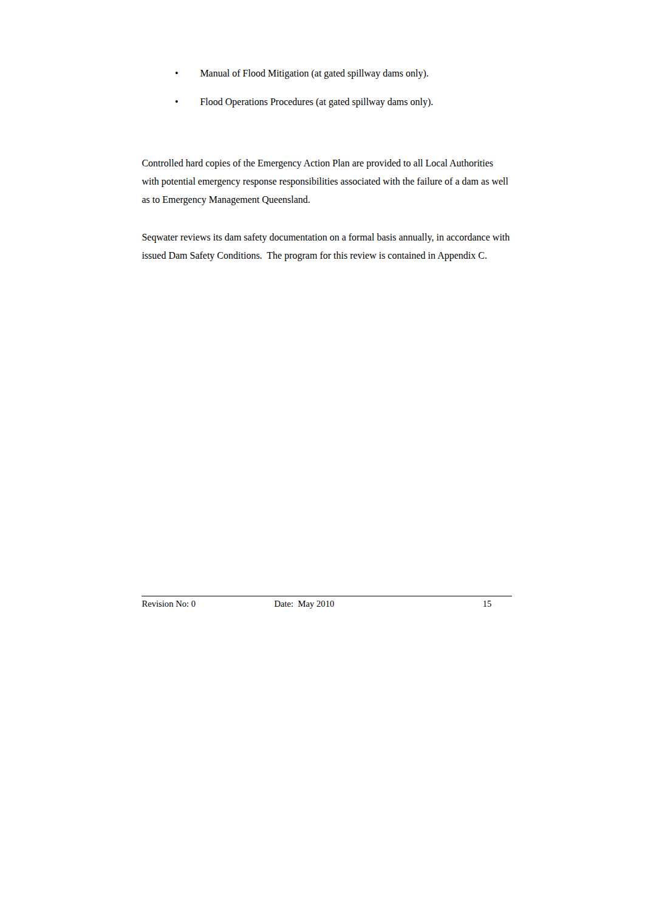Manual of Flood Mitigation (at gated spillway dams only).
Flood Operations Procedures (at gated spillway dams only).
Controlled hard copies of the Emergency Action Plan are provided to all Local Authorities with potential emergency response responsibilities associated with the failure of a dam as well as to Emergency Management Queensland.
Seqwater reviews its dam safety documentation on a formal basis annually, in accordance with issued Dam Safety Conditions. The program for this review is contained in Appendix C.
Revision No: 0 Date: May 2010 15